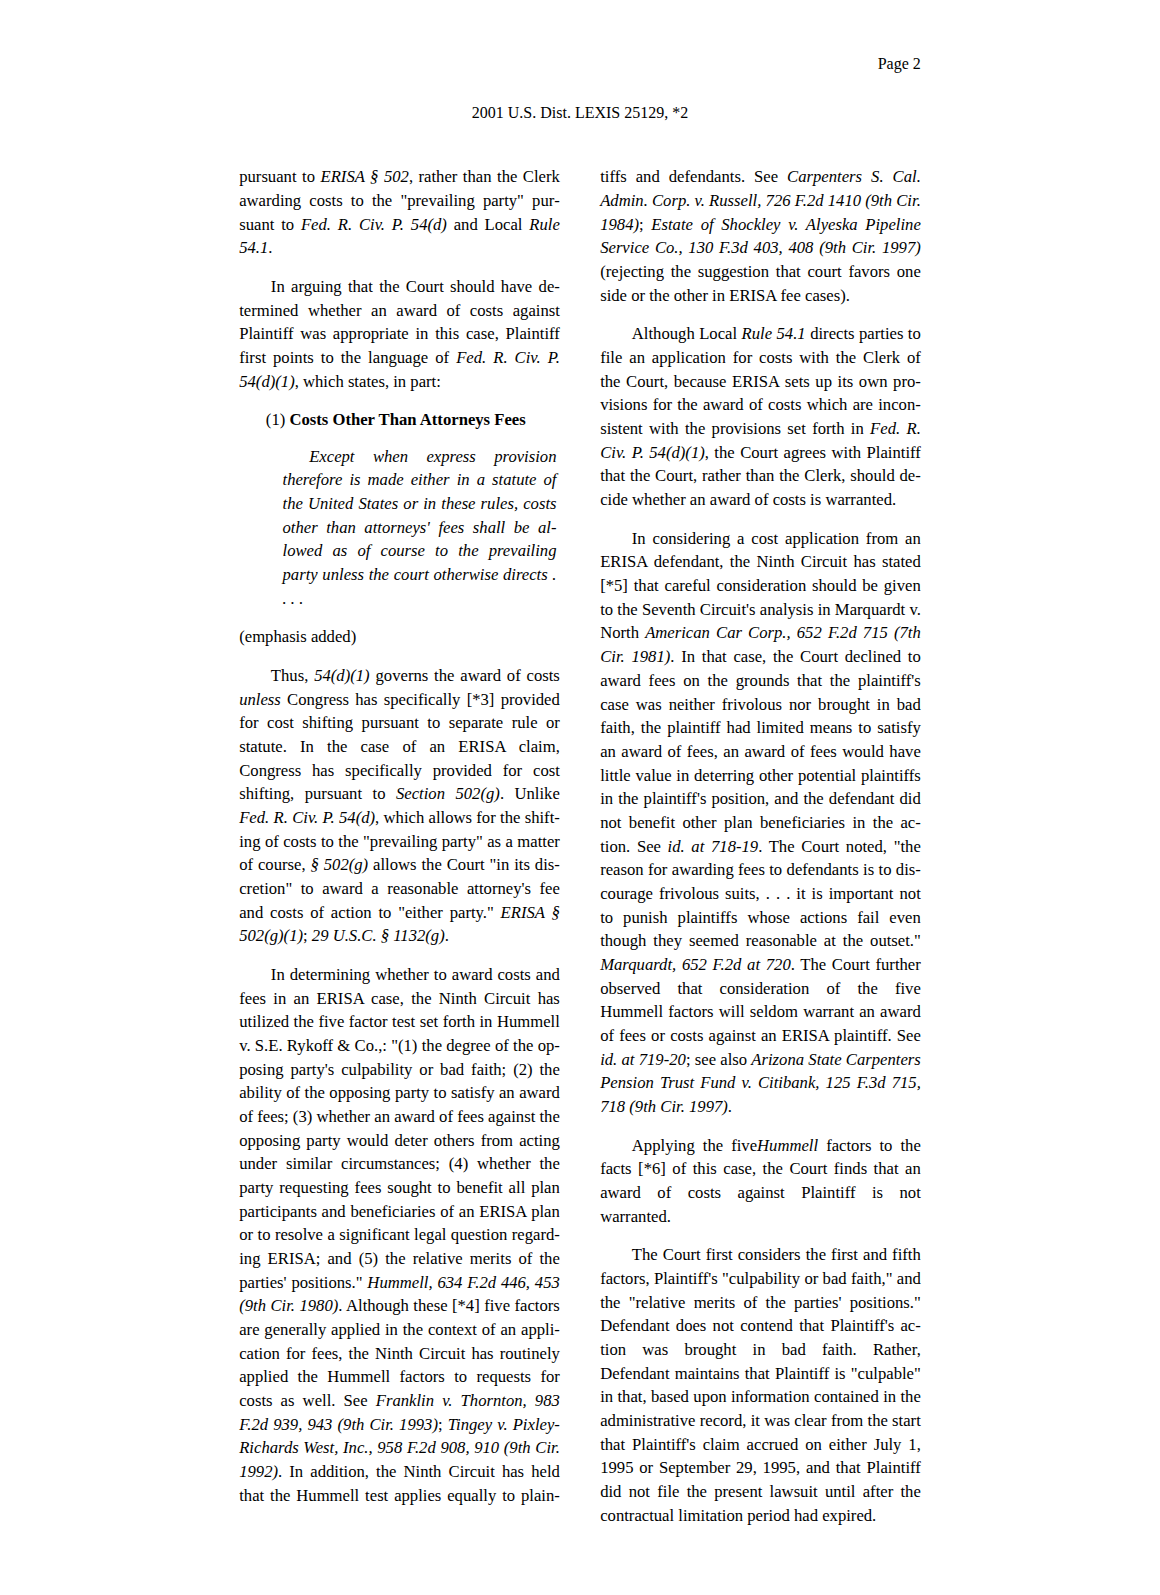Page 2
2001 U.S. Dist. LEXIS 25129, *2
pursuant to ERISA § 502, rather than the Clerk awarding costs to the "prevailing party" pursuant to Fed. R. Civ. P. 54(d) and Local Rule 54.1.
In arguing that the Court should have determined whether an award of costs against Plaintiff was appropriate in this case, Plaintiff first points to the language of Fed. R. Civ. P. 54(d)(1), which states, in part:
(1) Costs Other Than Attorneys Fees
Except when express provision therefore is made either in a statute of the United States or in these rules, costs other than attorneys' fees shall be allowed as of course to the prevailing party unless the court otherwise directs . . . .
(emphasis added)
Thus, 54(d)(1) governs the award of costs unless Congress has specifically [*3] provided for cost shifting pursuant to separate rule or statute. In the case of an ERISA claim, Congress has specifically provided for cost shifting, pursuant to Section 502(g). Unlike Fed. R. Civ. P. 54(d), which allows for the shifting of costs to the "prevailing party" as a matter of course, § 502(g) allows the Court "in its discretion" to award a reasonable attorney's fee and costs of action to "either party." ERISA § 502(g)(1); 29 U.S.C. § 1132(g).
In determining whether to award costs and fees in an ERISA case, the Ninth Circuit has utilized the five factor test set forth in Hummell v. S.E. Rykoff & Co.,: "(1) the degree of the opposing party's culpability or bad faith; (2) the ability of the opposing party to satisfy an award of fees; (3) whether an award of fees against the opposing party would deter others from acting under similar circumstances; (4) whether the party requesting fees sought to benefit all plan participants and beneficiaries of an ERISA plan or to resolve a significant legal question regarding ERISA; and (5) the relative merits of the parties' positions." Hummell, 634 F.2d 446, 453 (9th Cir. 1980). Although these [*4] five factors are generally applied in the context of an application for fees, the Ninth Circuit has routinely applied the Hummell factors to requests for costs as well. See Franklin v. Thornton, 983 F.2d 939, 943 (9th Cir. 1993); Tingey v. Pixley-Richards West, Inc., 958 F.2d 908, 910 (9th Cir. 1992). In addition, the Ninth Circuit has held that the Hummell test applies equally to plaintiffs and defendants. See Carpenters S. Cal. Admin. Corp. v. Russell, 726 F.2d 1410 (9th Cir. 1984); Estate of Shockley v. Alyeska Pipeline Service Co., 130 F.3d 403, 408 (9th Cir. 1997) (rejecting the suggestion that court favors one side or the other in ERISA fee cases).
Although Local Rule 54.1 directs parties to file an application for costs with the Clerk of the Court, because ERISA sets up its own provisions for the award of costs which are inconsistent with the provisions set forth in Fed. R. Civ. P. 54(d)(1), the Court agrees with Plaintiff that the Court, rather than the Clerk, should decide whether an award of costs is warranted.
In considering a cost application from an ERISA defendant, the Ninth Circuit has stated [*5] that careful consideration should be given to the Seventh Circuit's analysis in Marquardt v. North American Car Corp., 652 F.2d 715 (7th Cir. 1981). In that case, the Court declined to award fees on the grounds that the plaintiff's case was neither frivolous nor brought in bad faith, the plaintiff had limited means to satisfy an award of fees, an award of fees would have little value in deterring other potential plaintiffs in the plaintiff's position, and the defendant did not benefit other plan beneficiaries in the action. See id. at 718-19. The Court noted, "the reason for awarding fees to defendants is to discourage frivolous suits, . . . it is important not to punish plaintiffs whose actions fail even though they seemed reasonable at the outset." Marquardt, 652 F.2d at 720. The Court further observed that consideration of the five Hummell factors will seldom warrant an award of fees or costs against an ERISA plaintiff. See id. at 719-20; see also Arizona State Carpenters Pension Trust Fund v. Citibank, 125 F.3d 715, 718 (9th Cir. 1997).
Applying the fiveHummell factors to the facts [*6] of this case, the Court finds that an award of costs against Plaintiff is not warranted.
The Court first considers the first and fifth factors, Plaintiff's "culpability or bad faith," and the "relative merits of the parties' positions." Defendant does not contend that Plaintiff's action was brought in bad faith. Rather, Defendant maintains that Plaintiff is "culpable" in that, based upon information contained in the administrative record, it was clear from the start that Plaintiff's claim accrued on either July 1, 1995 or September 29, 1995, and that Plaintiff did not file the present lawsuit until after the contractual limitation period had expired.